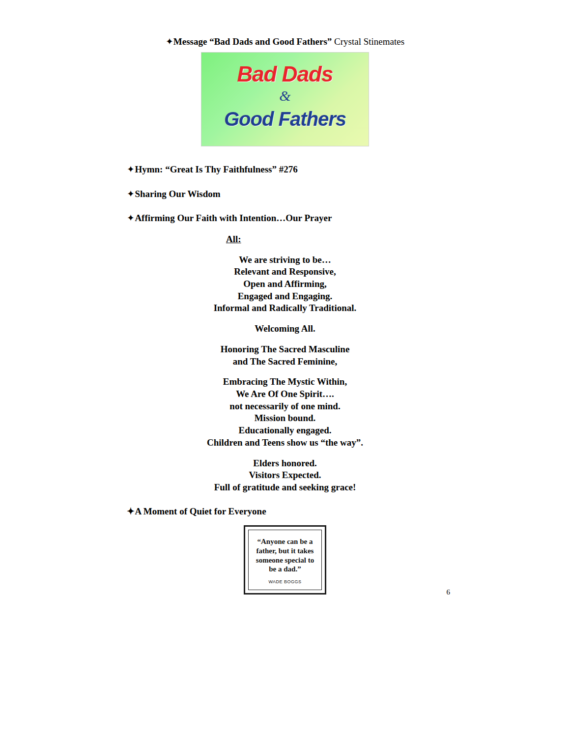✦Message “Bad Dads and Good Fathers” Crystal Stinemates
Bad Dads
&
Good Fathers
✦Hymn: “Great Is Thy Faithfulness” #276
✦Sharing Our Wisdom
✦Affirming Our Faith with Intention…Our Prayer
All:
We are striving to be…
Relevant and Responsive,
Open and Affirming,
Engaged and Engaging.
Informal and Radically Traditional.
Welcoming All.
Honoring The Sacred Masculine
and The Sacred Feminine,
Embracing The Mystic Within,
We Are Of One Spirit….
not necessarily of one mind.
Mission bound.
Educationally engaged.
Children and Teens show us “the way”.
Elders honored.
Visitors Expected.
Full of gratitude and seeking grace!
✦A Moment of Quiet for Everyone
“Anyone can be a father, but it takes someone special to be a dad.”
WADE BOGGS
6